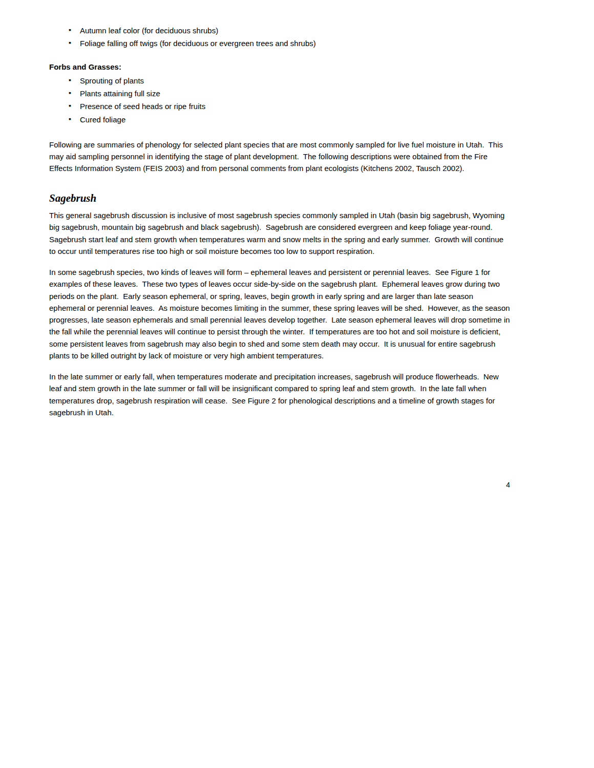Autumn leaf color (for deciduous shrubs)
Foliage falling off twigs (for deciduous or evergreen trees and shrubs)
Forbs and Grasses:
Sprouting of plants
Plants attaining full size
Presence of seed heads or ripe fruits
Cured foliage
Following are summaries of phenology for selected plant species that are most commonly sampled for live fuel moisture in Utah. This may aid sampling personnel in identifying the stage of plant development. The following descriptions were obtained from the Fire Effects Information System (FEIS 2003) and from personal comments from plant ecologists (Kitchens 2002, Tausch 2002).
Sagebrush
This general sagebrush discussion is inclusive of most sagebrush species commonly sampled in Utah (basin big sagebrush, Wyoming big sagebrush, mountain big sagebrush and black sagebrush). Sagebrush are considered evergreen and keep foliage year-round. Sagebrush start leaf and stem growth when temperatures warm and snow melts in the spring and early summer. Growth will continue to occur until temperatures rise too high or soil moisture becomes too low to support respiration.
In some sagebrush species, two kinds of leaves will form – ephemeral leaves and persistent or perennial leaves. See Figure 1 for examples of these leaves. These two types of leaves occur side-by-side on the sagebrush plant. Ephemeral leaves grow during two periods on the plant. Early season ephemeral, or spring, leaves, begin growth in early spring and are larger than late season ephemeral or perennial leaves. As moisture becomes limiting in the summer, these spring leaves will be shed. However, as the season progresses, late season ephemerals and small perennial leaves develop together. Late season ephemeral leaves will drop sometime in the fall while the perennial leaves will continue to persist through the winter. If temperatures are too hot and soil moisture is deficient, some persistent leaves from sagebrush may also begin to shed and some stem death may occur. It is unusual for entire sagebrush plants to be killed outright by lack of moisture or very high ambient temperatures.
In the late summer or early fall, when temperatures moderate and precipitation increases, sagebrush will produce flowerheads. New leaf and stem growth in the late summer or fall will be insignificant compared to spring leaf and stem growth. In the late fall when temperatures drop, sagebrush respiration will cease. See Figure 2 for phenological descriptions and a timeline of growth stages for sagebrush in Utah.
4